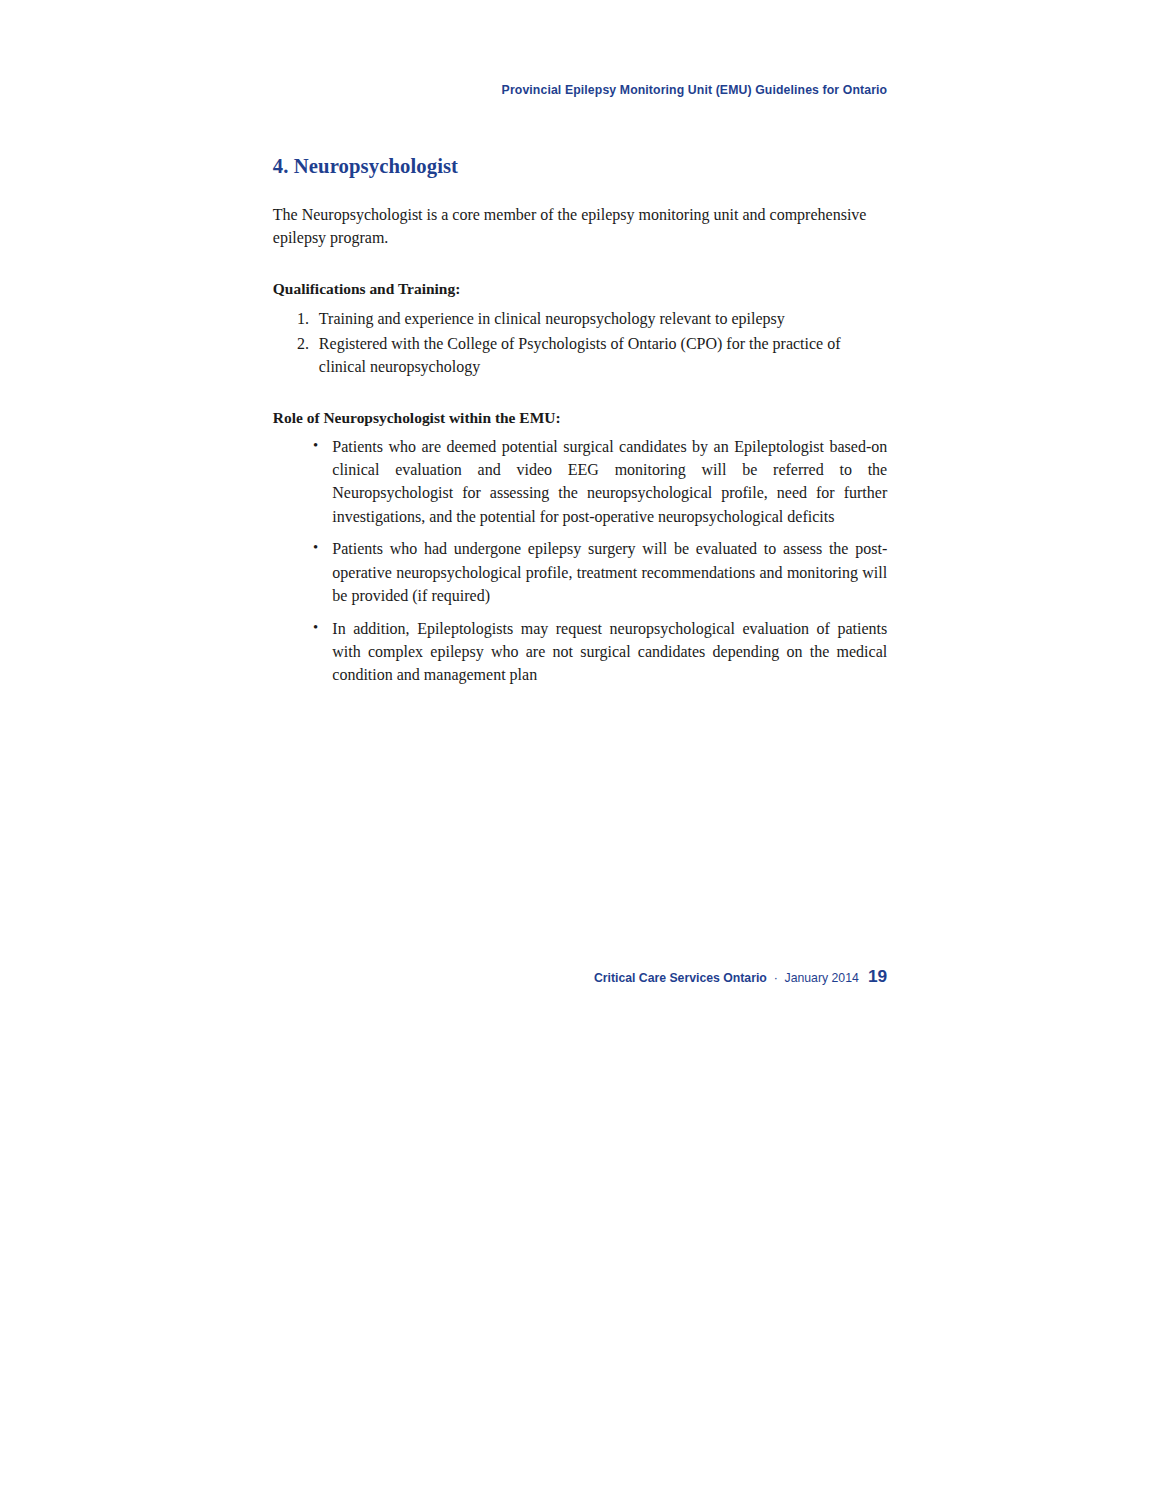Provincial Epilepsy Monitoring Unit (EMU) Guidelines for Ontario
4. Neuropsychologist
The Neuropsychologist is a core member of the epilepsy monitoring unit and comprehensive epilepsy program.
Qualifications and Training:
Training and experience in clinical neuropsychology relevant to epilepsy
Registered with the College of Psychologists of Ontario (CPO) for the practice of clinical neuropsychology
Role of Neuropsychologist within the EMU:
Patients who are deemed potential surgical candidates by an Epileptologist based-on clinical evaluation and video EEG monitoring will be referred to the Neuropsychologist for assessing the neuropsychological profile, need for further investigations, and the potential for post-operative neuropsychological deficits
Patients who had undergone epilepsy surgery will be evaluated to assess the post-operative neuropsychological profile, treatment recommendations and monitoring will be provided (if required)
In addition, Epileptologists may request neuropsychological evaluation of patients with complex epilepsy who are not surgical candidates depending on the medical condition and management plan
Critical Care Services Ontario · January 2014 19